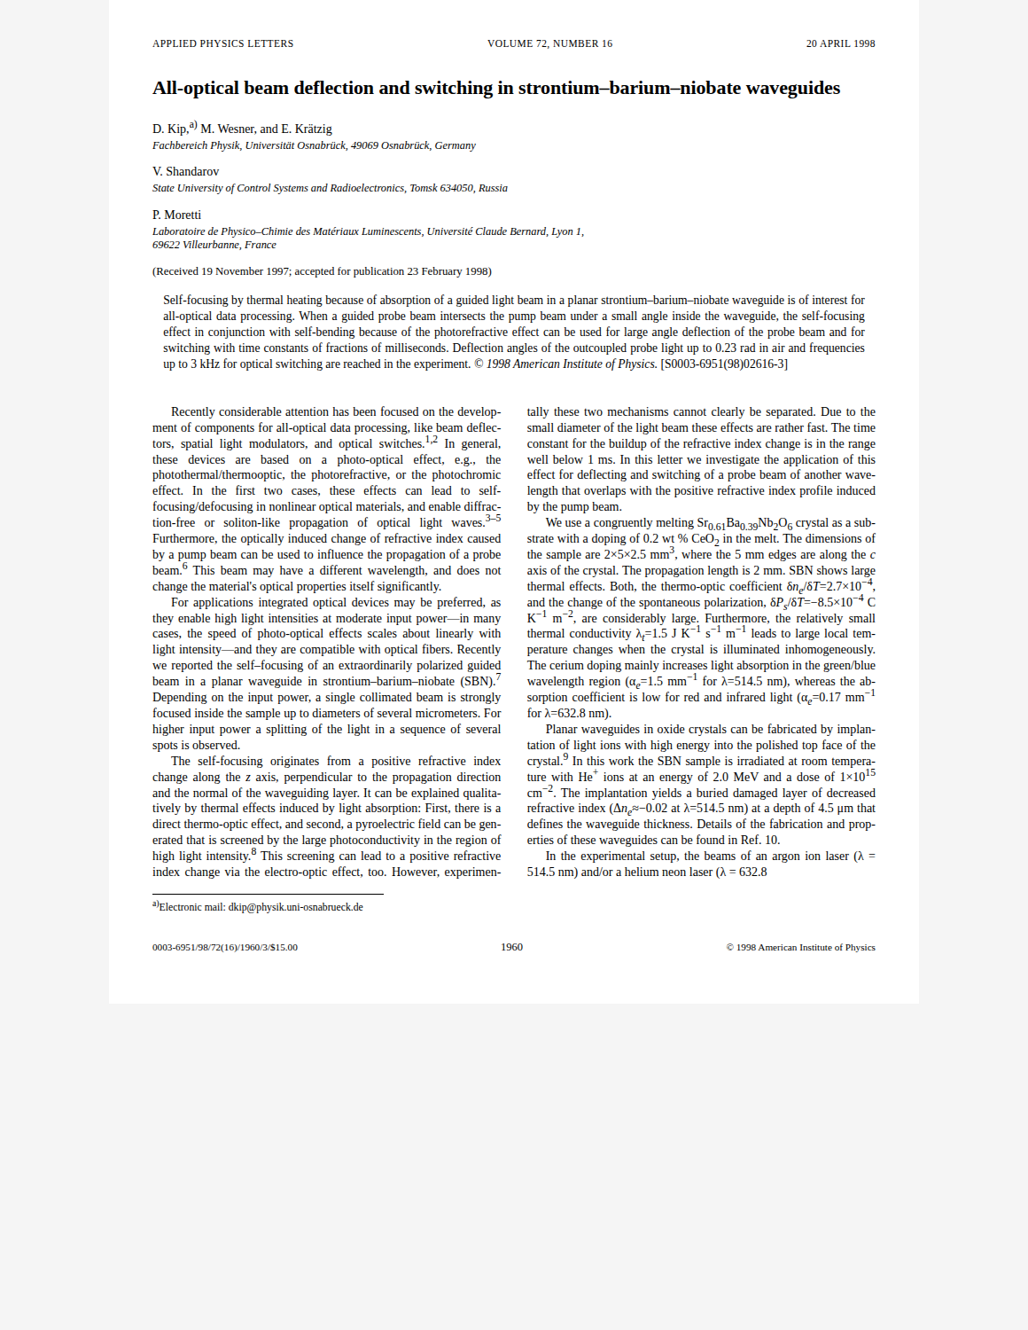Applied Physics Letters Volume 72, Number 16 20 April 1998
All-optical beam deflection and switching in strontium–barium–niobate waveguides
D. Kip,a) M. Wesner, and E. Krätzig
Fachbereich Physik, Universität Osnabrück, 49069 Osnabrück, Germany
V. Shandarov
State University of Control Systems and Radioelectronics, Tomsk 634050, Russia
P. Moretti
Laboratoire de Physico–Chimie des Matériaux Luminescents, Université Claude Bernard, Lyon 1,
69622 Villeurbanne, France
(Received 19 November 1997; accepted for publication 23 February 1998)
Self-focusing by thermal heating because of absorption of a guided light beam in a planar strontium–barium–niobate waveguide is of interest for all-optical data processing. When a guided probe beam intersects the pump beam under a small angle inside the waveguide, the self-focusing effect in conjunction with self-bending because of the photorefractive effect can be used for large angle deflection of the probe beam and for switching with time constants of fractions of milliseconds. Deflection angles of the outcoupled probe light up to 0.23 rad in air and frequencies up to 3 kHz for optical switching are reached in the experiment. © 1998 American Institute of Physics. [S0003-6951(98)02616-3]
Recently considerable attention has been focused on the development of components for all-optical data processing, like beam deflectors, spatial light modulators, and optical switches.1,2 In general, these devices are based on a photo-optical effect, e.g., the photothermal/thermooptic, the photorefractive, or the photochromic effect. In the first two cases, these effects can lead to self-focusing/defocusing in nonlinear optical materials, and enable diffraction-free or soliton-like propagation of optical light waves.3–5 Furthermore, the optically induced change of refractive index caused by a pump beam can be used to influence the propagation of a probe beam.6 This beam may have a different wavelength, and does not change the material's optical properties itself significantly.
For applications integrated optical devices may be preferred, as they enable high light intensities at moderate input power—in many cases, the speed of photo-optical effects scales about linearly with light intensity—and they are compatible with optical fibers. Recently we reported the self–focusing of an extraordinarily polarized guided beam in a planar waveguide in strontium–barium–niobate (SBN).7 Depending on the input power, a single collimated beam is strongly focused inside the sample up to diameters of several micrometers. For higher input power a splitting of the light in a sequence of several spots is observed.
The self-focusing originates from a positive refractive index change along the z axis, perpendicular to the propagation direction and the normal of the waveguiding layer. It can be explained qualitatively by thermal effects induced by light absorption: First, there is a direct thermo-optic effect, and second, a pyroelectric field can be generated that is screened by the large photoconductivity in the region of high light intensity.8 This screening can lead to a positive refractive index change via the electro-optic effect, too. However, experimentally these two mechanisms cannot clearly be separated. Due to the small diameter of the light beam these effects are rather fast. The time constant for the buildup of the refractive index change is in the range well below 1 ms. In this letter we investigate the application of this effect for deflecting and switching of a probe beam of another wavelength that overlaps with the positive refractive index profile induced by the pump beam.
We use a congruently melting Sr0.61Ba0.39Nb2O6 crystal as a substrate with a doping of 0.2 wt % CeO2 in the melt. The dimensions of the sample are 2×5×2.5 mm3, where the 5 mm edges are along the c axis of the crystal. The propagation length is 2 mm. SBN shows large thermal effects. Both, the thermo-optic coefficient δne/δT=2.7×10−4, and the change of the spontaneous polarization, δPs/δT=−8.5×10−4 C K−1 m−2, are considerably large. Furthermore, the relatively small thermal conductivity λt=1.5 J K−1 s−1 m−1 leads to large local temperature changes when the crystal is illuminated inhomogeneously. The cerium doping mainly increases light absorption in the green/blue wavelength region (αe=1.5 mm−1 for λ=514.5 nm), whereas the absorption coefficient is low for red and infrared light (αe=0.17 mm−1 for λ=632.8 nm).
Planar waveguides in oxide crystals can be fabricated by implantation of light ions with high energy into the polished top face of the crystal.9 In this work the SBN sample is irradiated at room temperature with He+ ions at an energy of 2.0 MeV and a dose of 1×1015 cm−2. The implantation yields a buried damaged layer of decreased refractive index (Δne≈−0.02 at λ=514.5 nm) at a depth of 4.5 μm that defines the waveguide thickness. Details of the fabrication and properties of these waveguides can be found in Ref. 10.
In the experimental setup, the beams of an argon ion laser (λ = 514.5 nm) and/or a helium neon laser (λ = 632.8
a)Electronic mail: dkip@physik.uni-osnabrueck.de
0003-6951/98/72(16)/1960/3/$15.00 1960 © 1998 American Institute of Physics